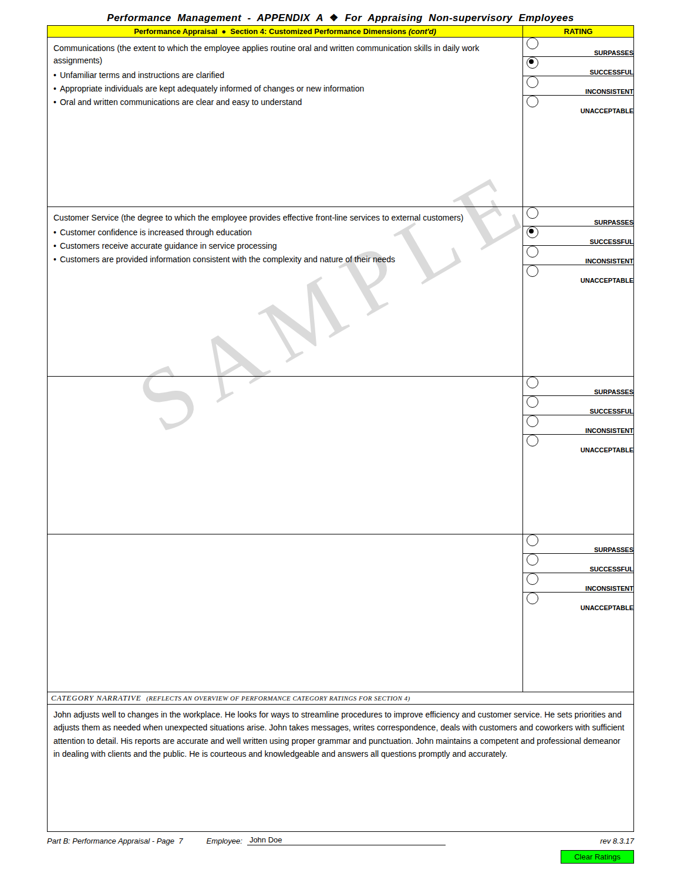SAMPLE
Performance Management - APPENDIX A ❖ For Appraising Non-supervisory Employees
| Performance Appraisal ● Section 4: Customized Performance Dimensions (cont'd) | RATING |
| --- | --- |
| Communications (the extent to which the employee applies routine oral and written communication skills in daily work assignments) Unfamiliar terms and instructions are clarified Appropriate individuals are kept adequately informed of changes or new information Oral and written communications are clear and easy to understand | / SURPASSES / / SUCCESSFUL / / INCONSISTENT / / UNACCEPTABLE / |
| Customer Service (the degree to which the employee provides effective front-line services to external customers) Customer confidence is increased through education Customers receive accurate guidance in service processing Customers are provided information consistent with the complexity and nature of their needs | / SURPASSES / / SUCCESSFUL / / INCONSISTENT / / UNACCEPTABLE / |
| | / SURPASSES / / SUCCESSFUL / / INCONSISTENT / / UNACCEPTABLE / |
| | / SURPASSES / / SUCCESSFUL / / INCONSISTENT / / UNACCEPTABLE / |
| CATEGORY NARRATIVE (REFLECTS AN OVERVIEW OF PERFORMANCE CATEGORY RATINGS FOR SECTION 4) |
| John adjusts well to changes in the workplace. He looks for ways to streamline procedures to improve efficiency and customer service. He sets priorities and adjusts them as needed when unexpected situations arise. John takes messages, writes correspondence, deals with customers and coworkers with sufficient attention to detail. His reports are accurate and well written using proper grammar and punctuation. John maintains a competent and professional demeanor in dealing with clients and the public. He is courteous and knowledgeable and answers all questions promptly and accurately. |
Part B: Performance Appraisal - Page 7
Employee: John Doe
rev 8.3.17
Clear Ratings